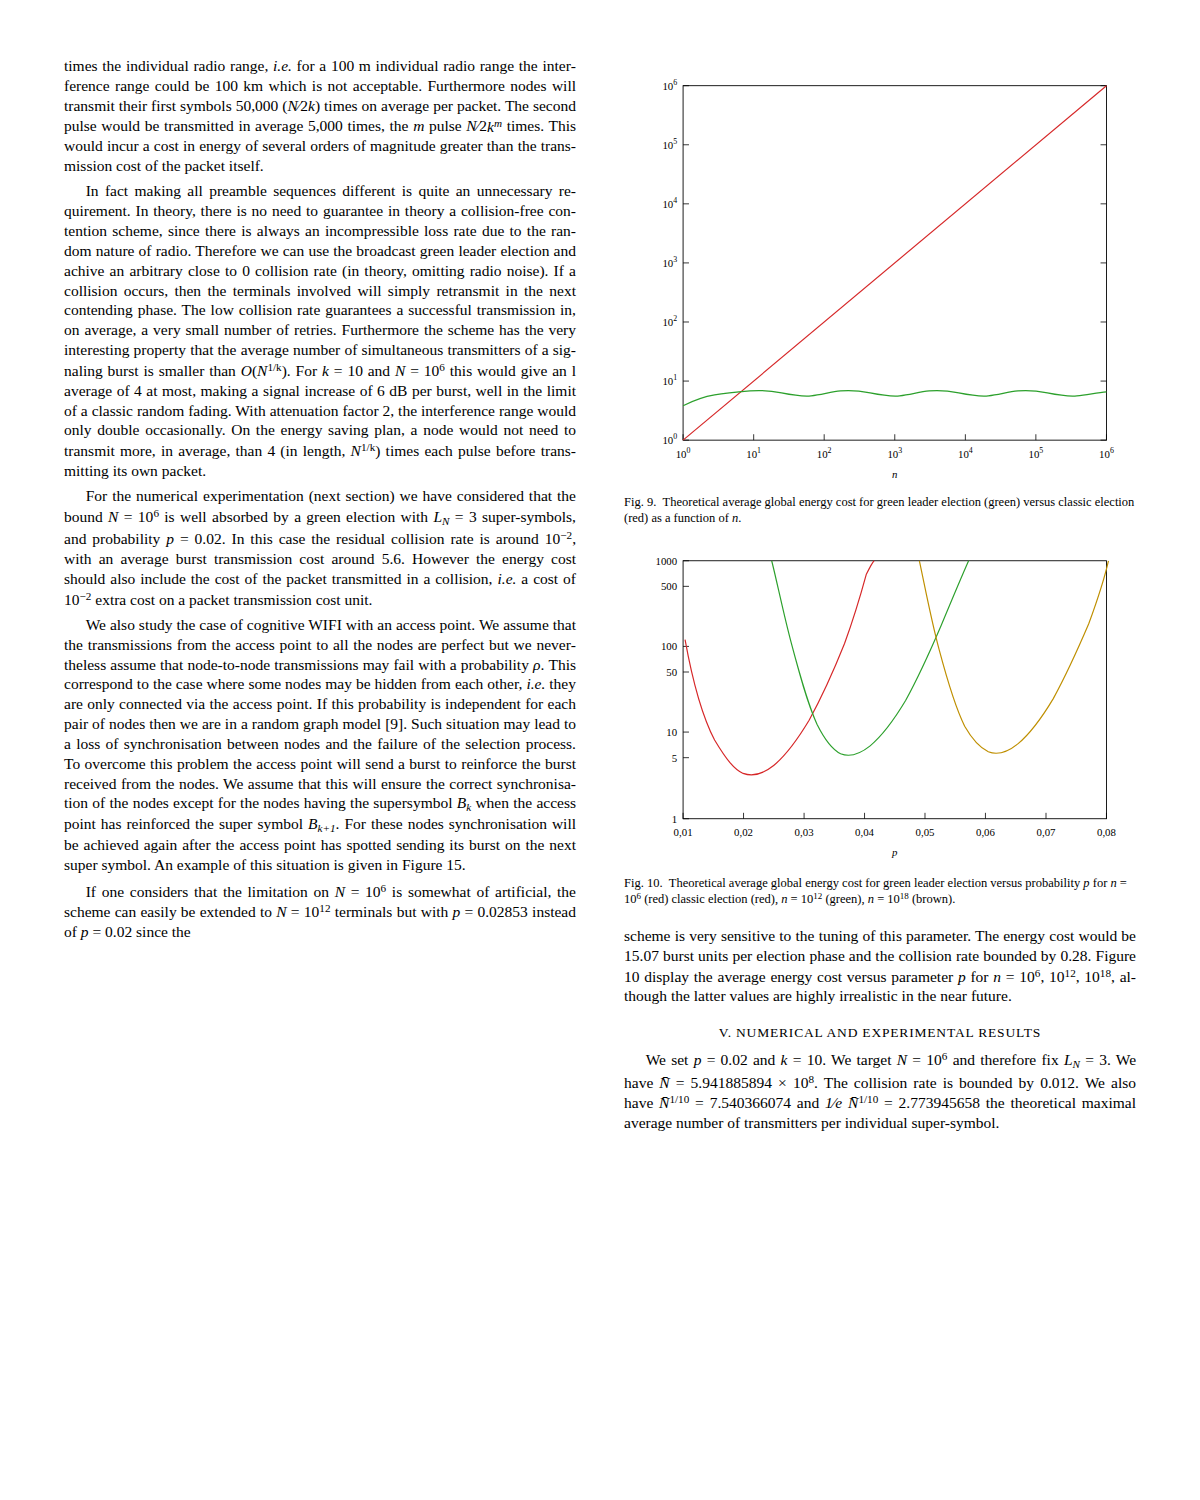times the individual radio range, i.e. for a 100 m individual radio range the interference range could be 100 km which is not acceptable. Furthermore nodes will transmit their first symbols 50,000 (N⁄2k) times on average per packet. The second pulse would be transmitted in average 5,000 times, the m pulse N⁄2km times. This would incur a cost in energy of several orders of magnitude greater than the transmission cost of the packet itself.
In fact making all preamble sequences different is quite an unnecessary requirement. In theory, there is no need to guarantee in theory a collision-free contention scheme, since there is always an incompressible loss rate due to the random nature of radio. Therefore we can use the broadcast green leader election and achive an arbitrary close to 0 collision rate (in theory, omitting radio noise). If a collision occurs, then the terminals involved will simply retransmit in the next contending phase. The low collision rate guarantees a successful transmission in, on average, a very small number of retries. Furthermore the scheme has the very interesting property that the average number of simultaneous transmitters of a signaling burst is smaller than O(N 1/k). For k = 10 and N = 106 this would give an l average of 4 at most, making a signal increase of 6 dB per burst, well in the limit of a classic random fading. With attenuation factor 2, the interference range would only double occasionally. On the energy saving plan, a node would not need to transmit more, in average, than 4 (in length, N 1/k) times each pulse before transmitting its own packet.
For the numerical experimentation (next section) we have considered that the bound N = 106 is well absorbed by a green election with LN = 3 super-symbols, and probability p = 0.02. In this case the residual collision rate is around 10−2, with an average burst transmission cost around 5.6. However the energy cost should also include the cost of the packet transmitted in a collision, i.e. a cost of 10−2 extra cost on a packet transmission cost unit.
We also study the case of cognitive WIFI with an access point. We assume that the transmissions from the access point to all the nodes are perfect but we nevertheless assume that node-to-node transmissions may fail with a probability ρ. This correspond to the case where some nodes may be hidden from each other, i.e. they are only connected via the access point. If this probability is independent for each pair of nodes then we are in a random graph model [9]. Such situation may lead to a loss of synchronisation between nodes and the failure of the selection process. To overcome this problem the access point will send a burst to reinforce the burst received from the nodes. We assume that this will ensure the correct synchronisation of the nodes except for the nodes having the supersymbol Bk when the access point has reinforced the super symbol Bk+1. For these nodes synchronisation will be achieved again after the access point has spotted sending its burst on the next super symbol. An example of this situation is given in Figure 15.
If one considers that the limitation on N = 106 is somewhat of artificial, the scheme can easily be extended to N = 1012 terminals but with p = 0.02853 instead of p = 0.02 since the
106 105 104 103 102 101 100 100 101 102 103 104 105 106 n
Fig. 9. Theoretical average global energy cost for green leader election (green) versus classic election (red) as a function of n.
1000 500 100 50 10 5 1 0,01 0,02 0,03 0,04 0,05 0,06 0,07 0,08 p
Fig. 10. Theoretical average global energy cost for green leader election versus probability p for n = 106 (red) classic election (red), n = 1012 (green), n = 1018 (brown).
scheme is very sensitive to the tuning of this parameter. The energy cost would be 15.07 burst units per election phase and the collision rate bounded by 0.28. Figure 10 display the average energy cost versus parameter p for n = 106, 1012, 1018, although the latter values are highly irrealistic in the near future.
V. Numerical and experimental results
We set p = 0.02 and k = 10. We target N = 106 and therefore fix LN = 3. We have N̄ = 5.941885894 × 108. The collision rate is bounded by 0.012. We also have N̄1/10 = 7.540366074 and 1⁄e N̄1/10 = 2.773945658 the theoretical maximal average number of transmitters per individual super-symbol.